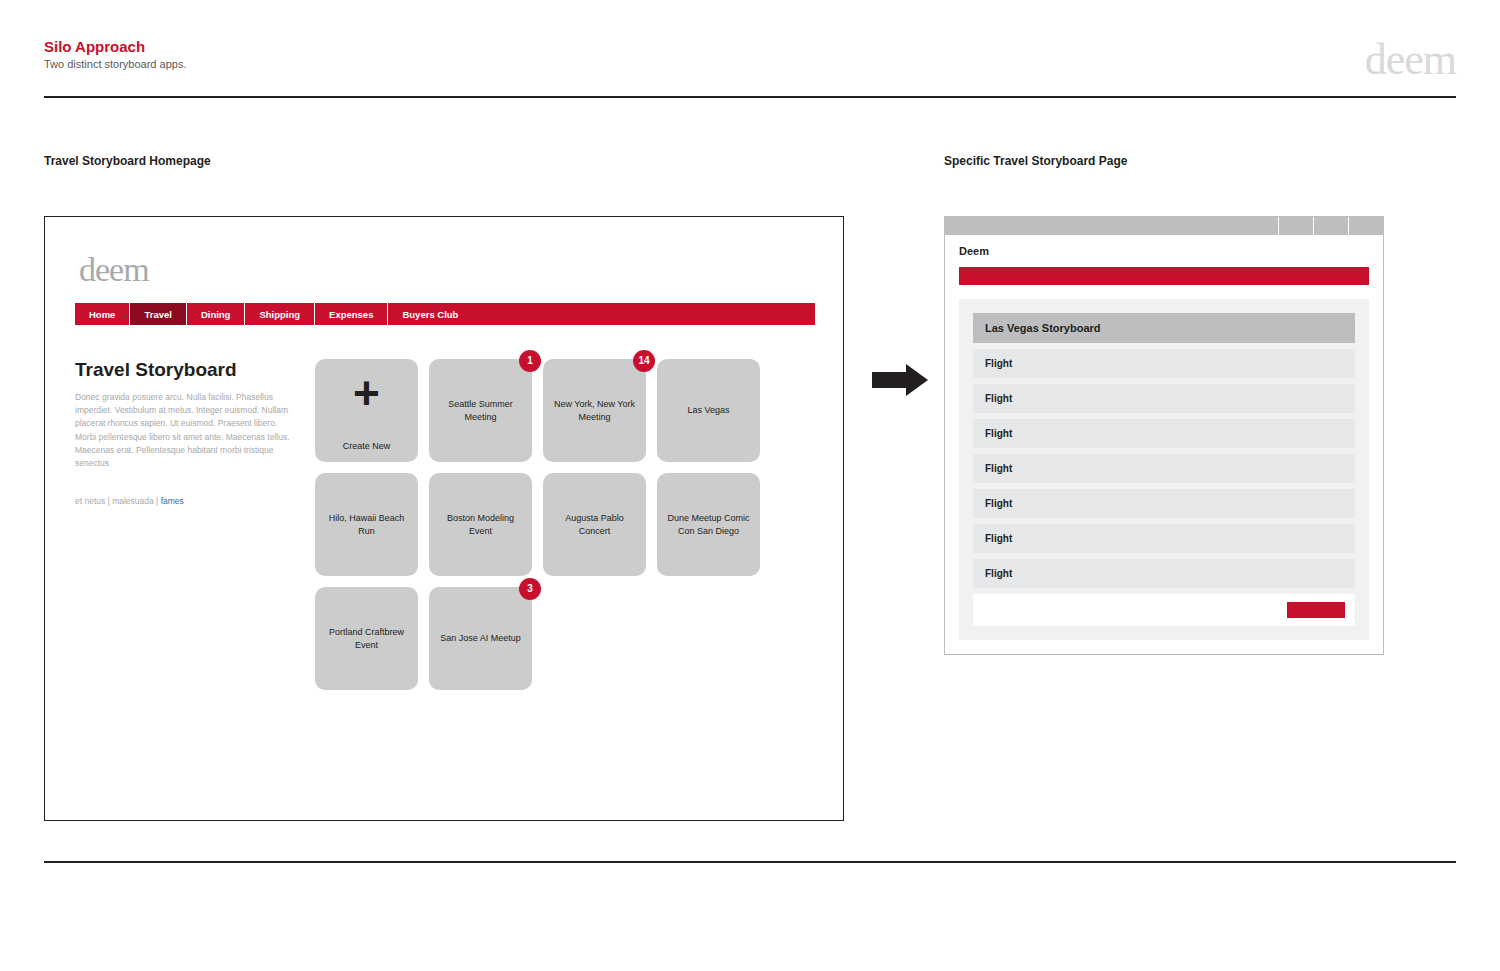Silo Approach
Two distinct storyboard apps.
deem
Travel Storyboard Homepage
deem
Home Travel Dining Shipping Expenses Buyers Club
Travel Storyboard
Donec gravida posuere arcu. Nulla facilisi. Phasellus imperdiet. Vestibulum at metus. Integer euismod. Nullam placerat rhoncus sapien. Ut euismod. Praesent libero. Morbi pellentesque libero sit amet ante. Maecenas tellus. Maecenas erat. Pellentesque habitant morbi tristique senectus
et netus | malesuada | fames
+
Create New
1 Seattle Summer Meeting
14 New York, New York Meeting
Las Vegas
Hilo, Hawaii Beach Run
Boston Modeling Event
Augusta Pablo Concert
Dune Meetup Comic Con San Diego
Portland Craftbrew Event
3 San Jose AI Meetup
Specific Travel Storyboard Page
Deem
Las Vegas Storyboard
Flight
Flight
Flight
Flight
Flight
Flight
Flight